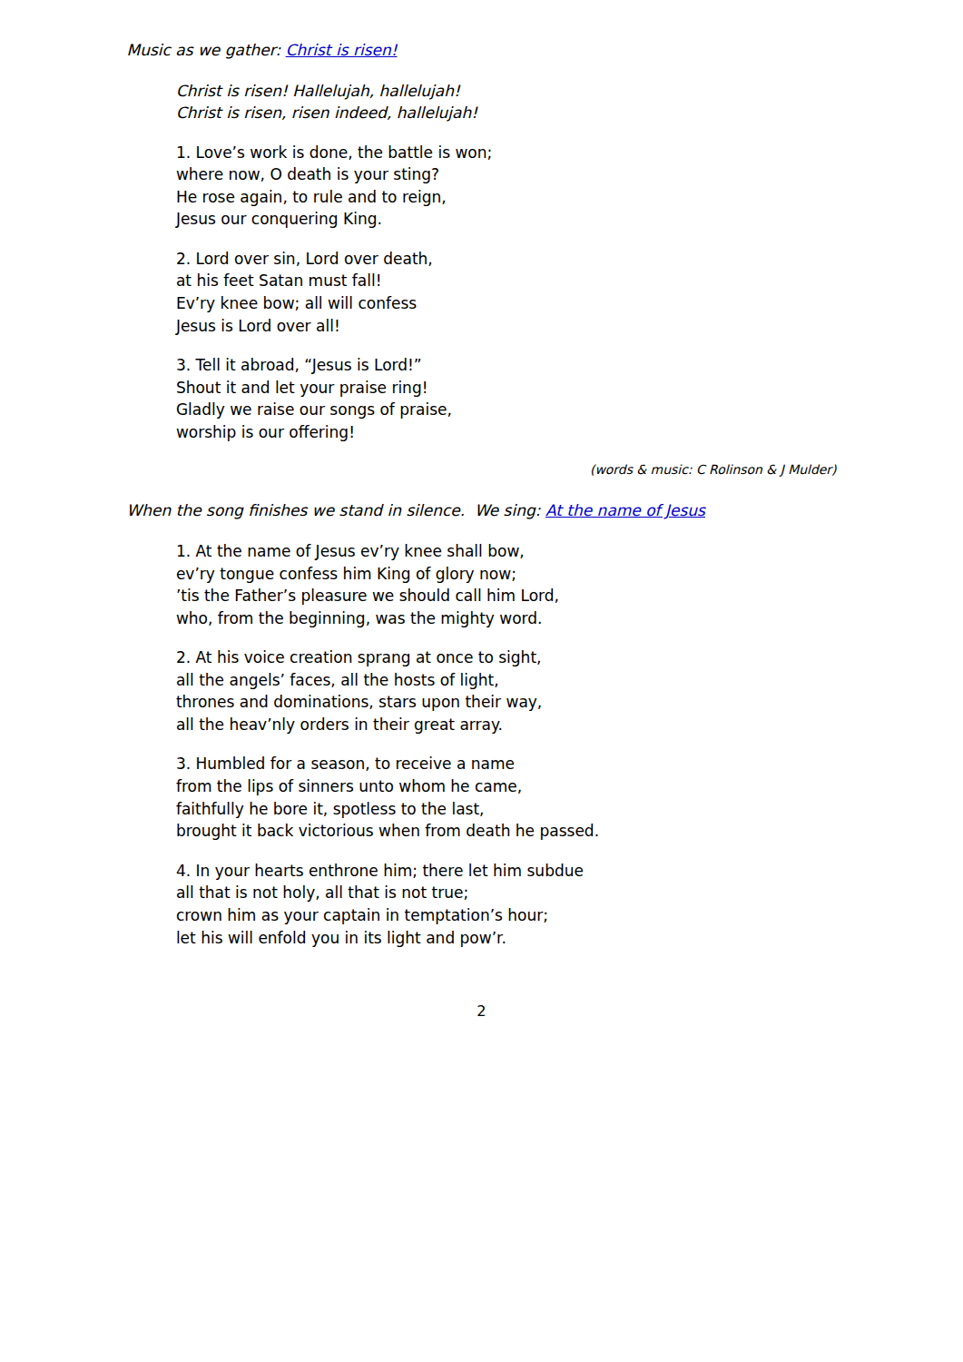Music as we gather: Christ is risen!
Christ is risen! Hallelujah, hallelujah!
Christ is risen, risen indeed, hallelujah!
1. Love’s work is done, the battle is won;
where now, O death is your sting?
He rose again, to rule and to reign,
Jesus our conquering King.
2. Lord over sin, Lord over death,
at his feet Satan must fall!
Ev’ry knee bow; all will confess
Jesus is Lord over all!
3. Tell it abroad, “Jesus is Lord!”
Shout it and let your praise ring!
Gladly we raise our songs of praise,
worship is our offering!
(words & music: C Rolinson & J Mulder)
When the song finishes we stand in silence. We sing: At the name of Jesus
1. At the name of Jesus ev’ry knee shall bow,
ev’ry tongue confess him King of glory now;
’tis the Father’s pleasure we should call him Lord,
who, from the beginning, was the mighty word.
2. At his voice creation sprang at once to sight,
all the angels’ faces, all the hosts of light,
thrones and dominations, stars upon their way,
all the heav’nly orders in their great array.
3. Humbled for a season, to receive a name
from the lips of sinners unto whom he came,
faithfully he bore it, spotless to the last,
brought it back victorious when from death he passed.
4. In your hearts enthrone him; there let him subdue
all that is not holy, all that is not true;
crown him as your captain in temptation’s hour;
let his will enfold you in its light and pow’r.
2